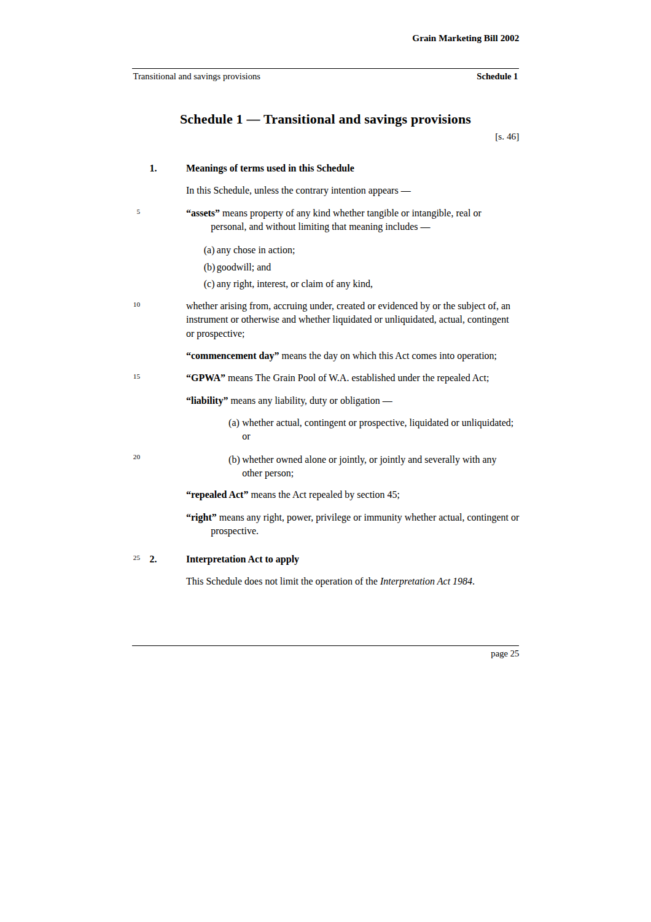Grain Marketing Bill 2002
Transitional and savings provisions Schedule 1
Schedule 1 — Transitional and savings provisions
[s. 46]
1.
Meanings of terms used in this Schedule
In this Schedule, unless the contrary intention appears —
5
“assets” means property of any kind whether tangible or intangible, real or personal, and without limiting that meaning includes —
(a) any chose in action;
(b) goodwill; and
(c) any right, interest, or claim of any kind,
10
whether arising from, accruing under, created or evidenced by or the subject of, an instrument or otherwise and whether liquidated or unliquidated, actual, contingent or prospective;
“commencement day” means the day on which this Act comes into operation;
15
“GPWA” means The Grain Pool of W.A. established under the repealed Act;
“liability” means any liability, duty or obligation —
(a) whether actual, contingent or prospective, liquidated or unliquidated; or
20
(b) whether owned alone or jointly, or jointly and severally with any other person;
“repealed Act” means the Act repealed by section 45;
“right” means any right, power, privilege or immunity whether actual, contingent or prospective.
25
2.
Interpretation Act to apply
This Schedule does not limit the operation of the Interpretation Act 1984.
page 25